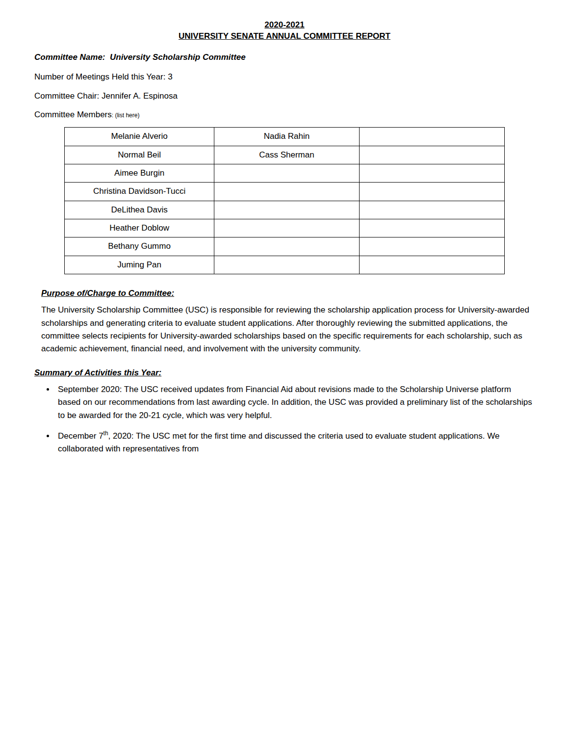2020-2021 UNIVERSITY SENATE ANNUAL COMMITTEE REPORT
Committee Name: University Scholarship Committee
Number of Meetings Held this Year: 3
Committee Chair: Jennifer A. Espinosa
Committee Members: (list here)
| Melanie Alverio | Nadia Rahin | |
| Normal Beil | Cass Sherman | |
| Aimee Burgin | | |
| Christina Davidson-Tucci | | |
| DeLithea Davis | | |
| Heather Doblow | | |
| Bethany Gummo | | |
| Juming Pan | | |
Purpose of/Charge to Committee:
The University Scholarship Committee (USC) is responsible for reviewing the scholarship application process for University-awarded scholarships and generating criteria to evaluate student applications. After thoroughly reviewing the submitted applications, the committee selects recipients for University-awarded scholarships based on the specific requirements for each scholarship, such as academic achievement, financial need, and involvement with the university community.
Summary of Activities this Year:
September 2020: The USC received updates from Financial Aid about revisions made to the Scholarship Universe platform based on our recommendations from last awarding cycle. In addition, the USC was provided a preliminary list of the scholarships to be awarded for the 20-21 cycle, which was very helpful.
December 7th, 2020: The USC met for the first time and discussed the criteria used to evaluate student applications. We collaborated with representatives from